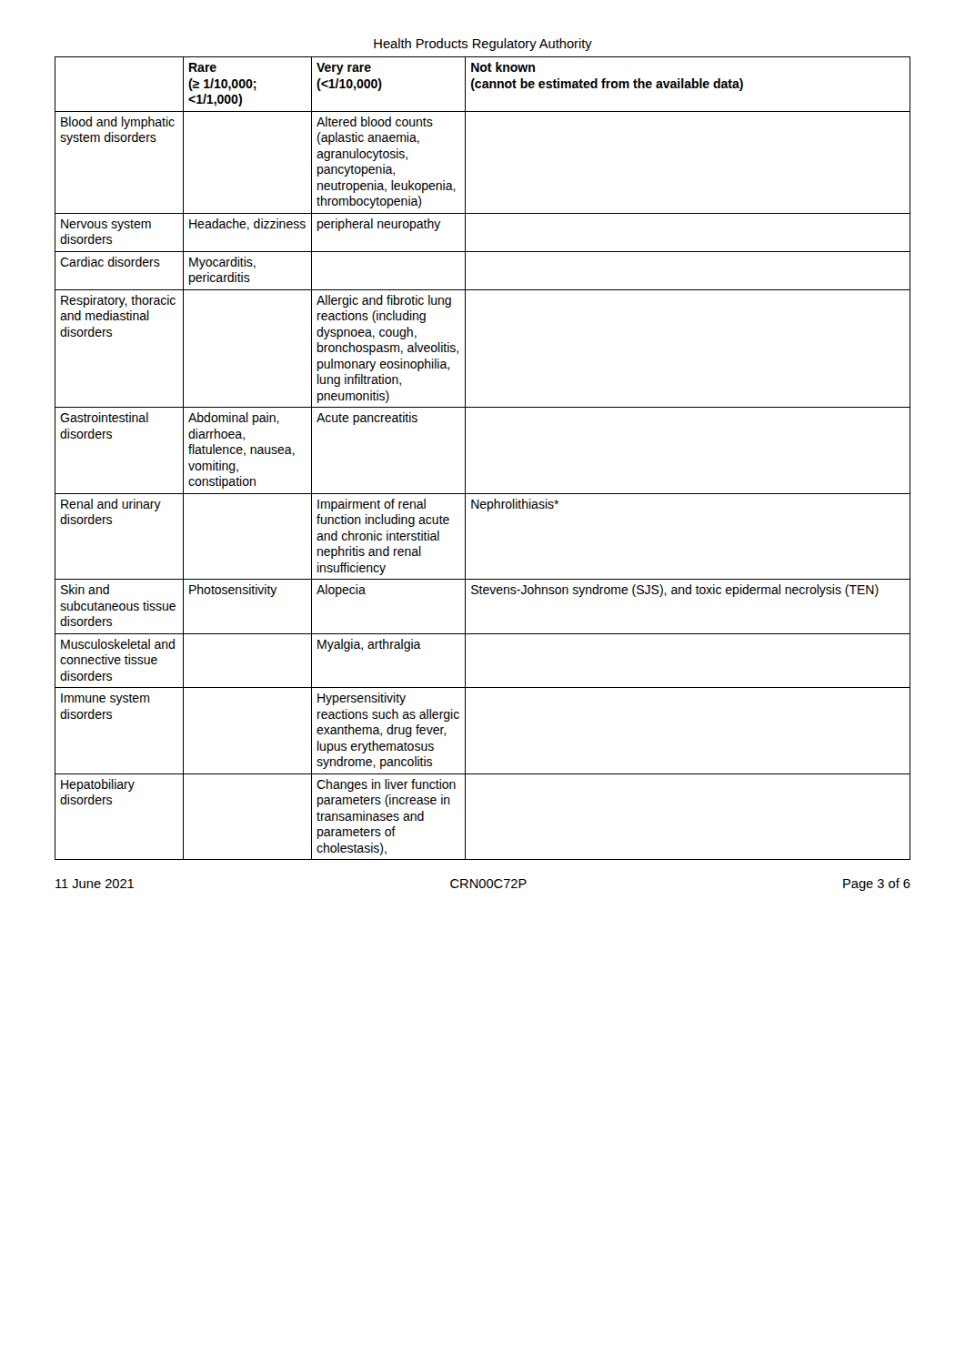Health Products Regulatory Authority
| | Rare (≥ 1/10,000; <1/1,000) | Very rare (<1/10,000) | Not known (cannot be estimated from the available data) |
| --- | --- | --- | --- |
| Blood and lymphatic system disorders | | Altered blood counts (aplastic anaemia, agranulocytosis, pancytopenia, neutropenia, leukopenia, thrombocytopenia) | |
| Nervous system disorders | Headache, dizziness | peripheral neuropathy | |
| Cardiac disorders | Myocarditis, pericarditis | | |
| Respiratory, thoracic and mediastinal disorders | | Allergic and fibrotic lung reactions (including dyspnoea, cough, bronchospasm, alveolitis, pulmonary eosinophilia, lung infiltration, pneumonitis) | |
| Gastrointestinal disorders | Abdominal pain, diarrhoea, flatulence, nausea, vomiting, constipation | Acute pancreatitis | |
| Renal and urinary disorders | | Impairment of renal function including acute and chronic interstitial nephritis and renal insufficiency | Nephrolithiasis* |
| Skin and subcutaneous tissue disorders | Photosensitivity | Alopecia | Stevens-Johnson syndrome (SJS), and toxic epidermal necrolysis (TEN) |
| Musculoskeletal and connective tissue disorders | | Myalgia, arthralgia | |
| Immune system disorders | | Hypersensitivity reactions such as allergic exanthema, drug fever, lupus erythematosus syndrome, pancolitis | |
| Hepatobiliary disorders | | Changes in liver function parameters (increase in transaminases and parameters of cholestasis), | |
11 June 2021 CRN00C72P Page 3 of 6